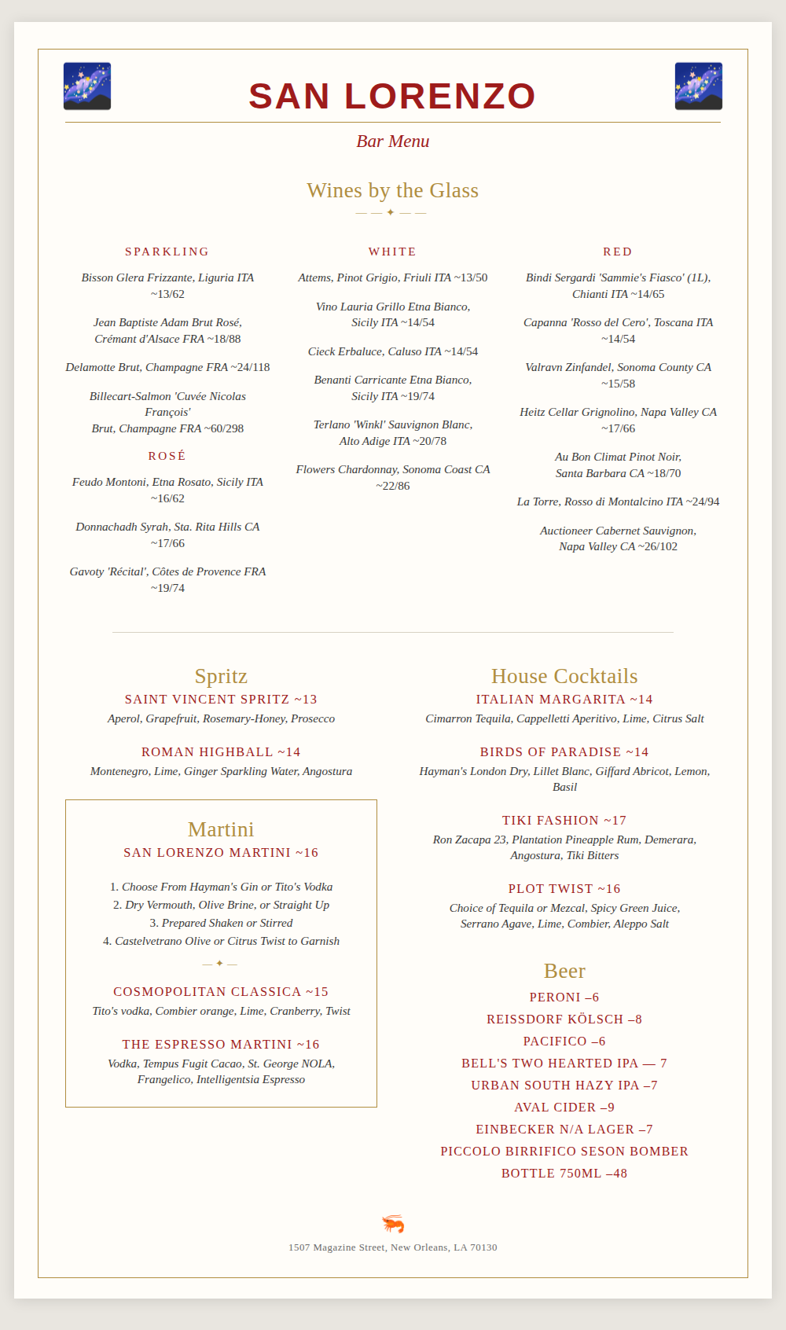🌌 🌌
San Lorenzo
Bar Menu
Wines by the Glass
Sparkling
Bisson Glera Frizzante, Liguria ITA ~13/62
Jean Baptiste Adam Brut Rosé,
Crémant d'Alsace FRA ~18/88
Delamotte Brut, Champagne FRA ~24/118
Billecart-Salmon 'Cuvée Nicolas François'
Brut, Champagne FRA ~60/298
Rosé
Feudo Montoni, Etna Rosato, Sicily ITA ~16/62
Donnachadh Syrah, Sta. Rita Hills CA ~17/66
Gavoty 'Récital', Côtes de Provence FRA ~19/74
White
Attems, Pinot Grigio, Friuli ITA ~13/50
Vino Lauria Grillo Etna Bianco,
Sicily ITA ~14/54
Cieck Erbaluce, Caluso ITA ~14/54
Benanti Carricante Etna Bianco,
Sicily ITA ~19/74
Terlano 'Winkl' Sauvignon Blanc,
Alto Adige ITA ~20/78
Flowers Chardonnay, Sonoma Coast CA ~22/86
Red
Bindi Sergardi 'Sammie's Fiasco' (1L),
Chianti ITA ~14/65
Capanna 'Rosso del Cero', Toscana ITA ~14/54
Valravn Zinfandel, Sonoma County CA ~15/58
Heitz Cellar Grignolino, Napa Valley CA ~17/66
Au Bon Climat Pinot Noir,
Santa Barbara CA ~18/70
La Torre, Rosso di Montalcino ITA ~24/94
Auctioneer Cabernet Sauvignon,
Napa Valley CA ~26/102
Spritz
Saint Vincent Spritz ~13 Aperol, Grapefruit, Rosemary-Honey, Prosecco
Roman Highball ~14 Montenegro, Lime, Ginger Sparkling Water, Angostura
Martini
San Lorenzo Martini ~16
Choose From Hayman's Gin or Tito's Vodka
Dry Vermouth, Olive Brine, or Straight Up
Prepared Shaken or Stirred
Castelvetrano Olive or Citrus Twist to Garnish
Cosmopolitan Classica ~15 Tito's vodka, Combier orange, Lime, Cranberry, Twist
The Espresso Martini ~16 Vodka, Tempus Fugit Cacao, St. George NOLA,
Frangelico, Intelligentsia Espresso
House Cocktails
Italian Margarita ~14 Cimarron Tequila, Cappelletti Aperitivo, Lime, Citrus Salt
Birds of Paradise ~14 Hayman's London Dry, Lillet Blanc, Giffard Abricot, Lemon, Basil
Tiki Fashion ~17 Ron Zacapa 23, Plantation Pineapple Rum, Demerara, Angostura, Tiki Bitters
Plot Twist ~16 Choice of Tequila or Mezcal, Spicy Green Juice,
Serrano Agave, Lime, Combier, Aleppo Salt
Beer
Peroni –6
Reissdorf Kölsch –8
Pacifico –6
Bell's Two Hearted IPA — 7
Urban South Hazy IPA –7
Aval Cider –9
Einbecker N/A Lager –7
Piccolo Birrifico Seson Bomber
Bottle 750ml –48
🦐 1507 Magazine Street, New Orleans, LA 70130